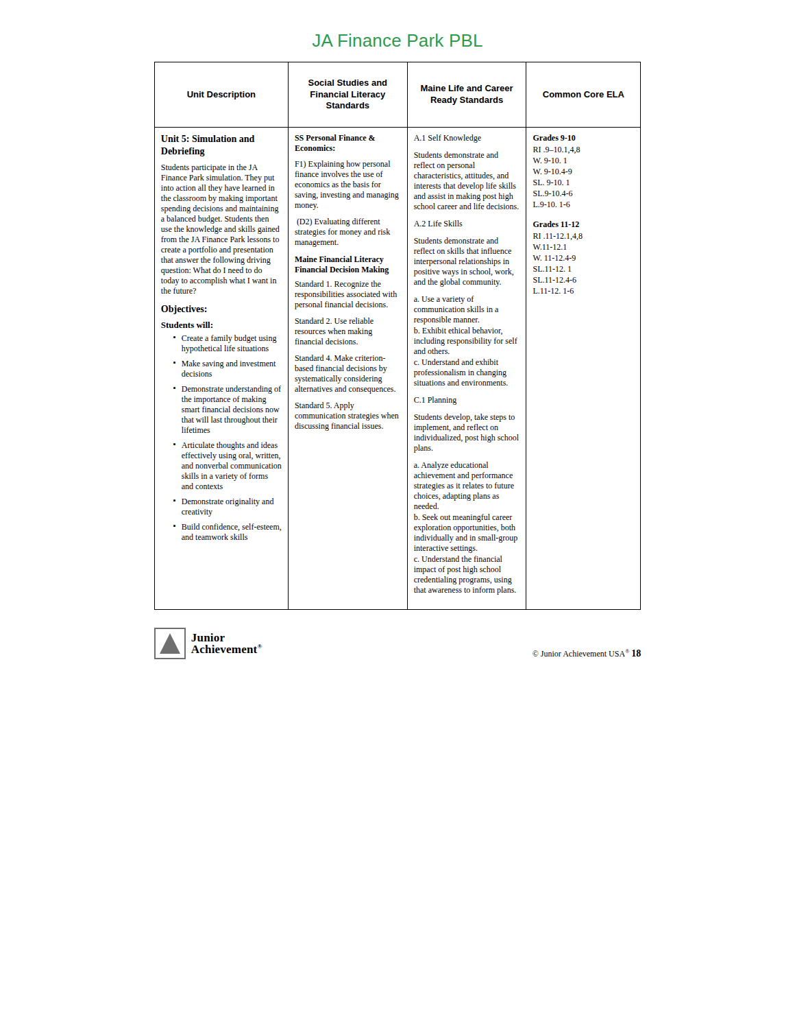JA Finance Park PBL
| Unit Description | Social Studies and Financial Literacy Standards | Maine Life and Career Ready Standards | Common Core ELA |
| --- | --- | --- | --- |
| Unit 5: Simulation and Debriefing Students participate in the JA Finance Park simulation. They put into action all they have learned in the classroom by making important spending decisions and maintaining a balanced budget. Students then use the knowledge and skills gained from the JA Finance Park lessons to create a portfolio and presentation that answer the following driving question: What do I need to do today to accomplish what I want in the future? Objectives: Students will: Create a family budget using hypothetical life situations Make saving and investment decisions Demonstrate understanding of the importance of making smart financial decisions now that will last throughout their lifetimes Articulate thoughts and ideas effectively using oral, written, and nonverbal communication skills in a variety of forms and contexts Demonstrate originality and creativity Build confidence, self-esteem, and teamwork skills | SS Personal Finance & Economics: F1) Explaining how personal finance involves the use of economics as the basis for saving, investing and managing money. (D2) Evaluating different strategies for money and risk management. Maine Financial Literacy Financial Decision Making Standard 1. Recognize the responsibilities associated with personal financial decisions. Standard 2. Use reliable resources when making financial decisions. Standard 4. Make criterion-based financial decisions by systematically considering alternatives and consequences. Standard 5. Apply communication strategies when discussing financial issues. | A.1 Self Knowledge Students demonstrate and reflect on personal characteristics, attitudes, and interests that develop life skills and assist in making post high school career and life decisions. A.2 Life Skills Students demonstrate and reflect on skills that influence interpersonal relationships in positive ways in school, work, and the global community. a. Use a variety of communication skills in a responsible manner. b. Exhibit ethical behavior, including responsibility for self and others. c. Understand and exhibit professionalism in changing situations and environments. C.1 Planning Students develop, take steps to implement, and reflect on individualized, post high school plans. a. Analyze educational achievement and performance strategies as it relates to future choices, adapting plans as needed. b. Seek out meaningful career exploration opportunities, both individually and in small-group interactive settings. c. Understand the financial impact of post high school credentialing programs, using that awareness to inform plans. | Grades 9-10 RI .9–10.1,4,8 W. 9-10. 1 W. 9-10.4-9 SL. 9-10. 1 SL.9-10.4-6 L.9-10. 1-6 Grades 11-12 RI .11-12.1,4,8 W.11-12.1 W. 11-12.4-9 SL.11-12. 1 SL.11-12.4-6 L.11-12. 1-6 |
Junior
Achievement®
© Junior Achievement USA® 18